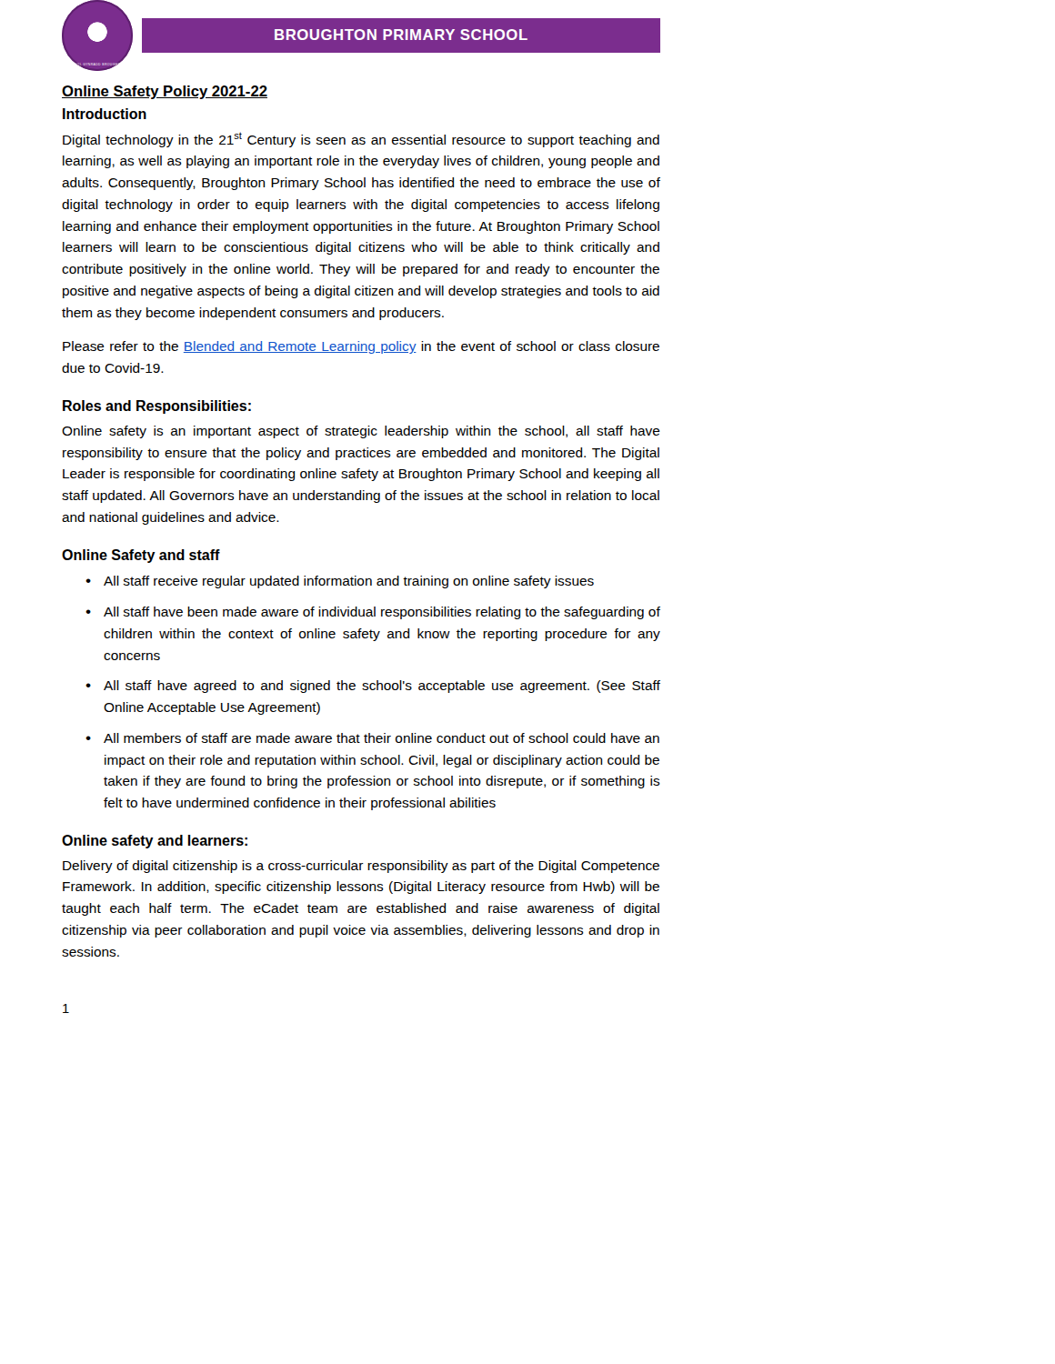BROUGHTON PRIMARY SCHOOL
Online Safety Policy 2021-22
Introduction
Digital technology in the 21st Century is seen as an essential resource to support teaching and learning, as well as playing an important role in the everyday lives of children, young people and adults. Consequently, Broughton Primary School has identified the need to embrace the use of digital technology in order to equip learners with the digital competencies to access lifelong learning and enhance their employment opportunities in the future. At Broughton Primary School learners will learn to be conscientious digital citizens who will be able to think critically and contribute positively in the online world. They will be prepared for and ready to encounter the positive and negative aspects of being a digital citizen and will develop strategies and tools to aid them as they become independent consumers and producers.
Please refer to the Blended and Remote Learning policy in the event of school or class closure due to Covid-19.
Roles and Responsibilities:
Online safety is an important aspect of strategic leadership within the school, all staff have responsibility to ensure that the policy and practices are embedded and monitored. The Digital Leader is responsible for coordinating online safety at Broughton Primary School and keeping all staff updated. All Governors have an understanding of the issues at the school in relation to local and national guidelines and advice.
Online Safety and staff
All staff receive regular updated information and training on online safety issues
All staff have been made aware of individual responsibilities relating to the safeguarding of children within the context of online safety and know the reporting procedure for any concerns
All staff have agreed to and signed the school's acceptable use agreement. (See Staff Online Acceptable Use Agreement)
All members of staff are made aware that their online conduct out of school could have an impact on their role and reputation within school. Civil, legal or disciplinary action could be taken if they are found to bring the profession or school into disrepute, or if something is felt to have undermined confidence in their professional abilities
Online safety and learners:
Delivery of digital citizenship is a cross-curricular responsibility as part of the Digital Competence Framework. In addition, specific citizenship lessons (Digital Literacy resource from Hwb) will be taught each half term. The eCadet team are established and raise awareness of digital citizenship via peer collaboration and pupil voice via assemblies, delivering lessons and drop in sessions.
1